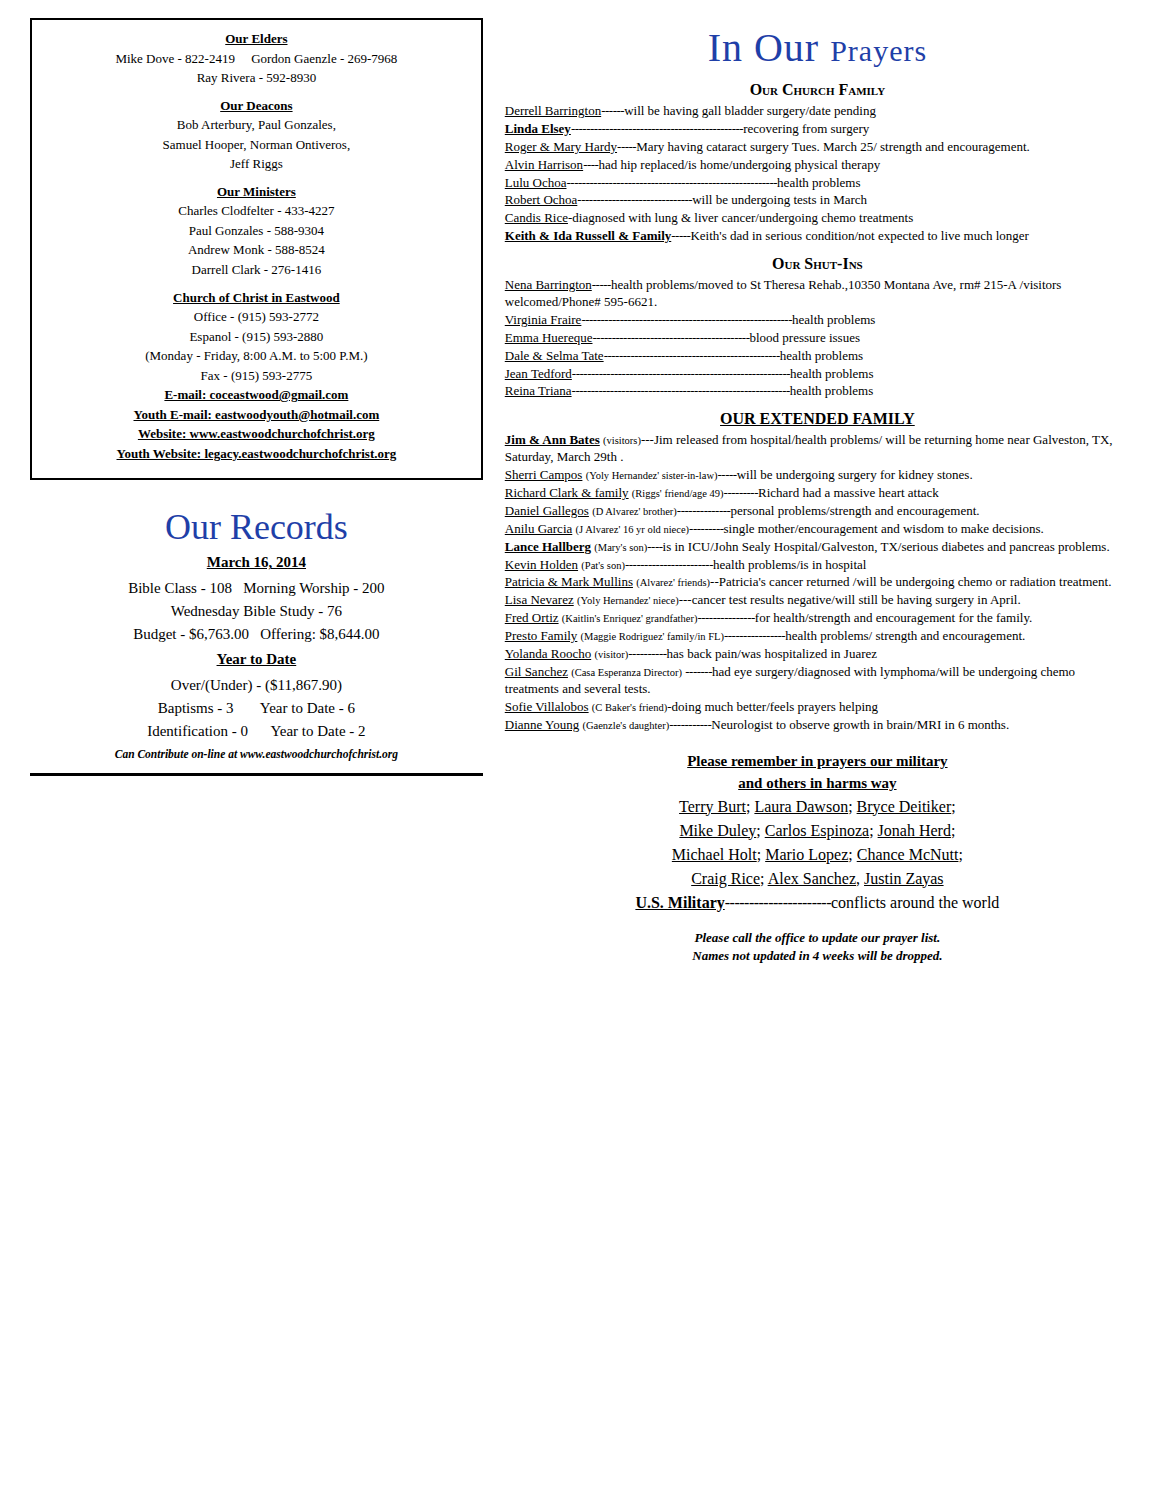Our Elders
Mike Dove - 822-2419 Gordon Gaenzle - 269-7968
Ray Rivera - 592-8930
Our Deacons
Bob Arterbury, Paul Gonzales,
Samuel Hooper, Norman Ontiveros,
Jeff Riggs
Our Ministers
Charles Clodfelter - 433-4227
Paul Gonzales - 588-9304
Andrew Monk - 588-8524
Darrell Clark - 276-1416
Church of Christ in Eastwood
Office - (915) 593-2772
Espanol - (915) 593-2880
(Monday - Friday, 8:00 A.M. to 5:00 P.M.)
Fax - (915) 593-2775
E-mail: coceastwood@gmail.com
Youth E-mail: eastwoodyouth@hotmail.com
Website: www.eastwoodchurchofchrist.org
Youth Website: legacy.eastwoodchurchofchrist.org
Our Records
March 16, 2014
Bible Class - 108 Morning Worship - 200
Wednesday Bible Study - 76
Budget - $6,763.00 Offering: $8,644.00
Year to Date
Over/(Under) - ($11,867.90)
Baptisms - 3 Year to Date - 6
Identification - 0 Year to Date - 2
Can Contribute on-line at www.eastwoodchurchofchrist.org
In Our Prayers
Our Church Family
Derrell Barrington------will be having gall bladder surgery/date pending
Linda Elsey---------------------------------------------recovering from surgery
Roger & Mary Hardy-----Mary having cataract surgery Tues. March 25/ strength and encouragement.
Alvin Harrison----had hip replaced/is home/undergoing physical therapy
Lulu Ochoa-------------------------------------------------------health problems
Robert Ochoa------------------------------will be undergoing tests in March
Candis Rice-diagnosed with lung & liver cancer/undergoing chemo treatments
Keith & Ida Russell & Family-----Keith's dad in serious condition/not expected to live much longer
Our Shut-Ins
Nena Barrington-----health problems/moved to St Theresa Rehab.,10350 Montana Ave, rm# 215-A /visitors welcomed/Phone# 595-6621.
Virginia Fraire-------------------------------------------------------health problems
Emma Huereque-----------------------------------------blood pressure issues
Dale & Selma Tate----------------------------------------------health problems
Jean Tedford---------------------------------------------------------health problems
Reina Triana---------------------------------------------------------health problems
OUR EXTENDED FAMILY
Jim & Ann Bates (visitors)---Jim released from hospital/health problems/ will be returning home near Galveston, TX, Saturday, March 29th .
Sherri Campos (Yoly Hernandez' sister-in-law)-----will be undergoing surgery for kidney stones.
Richard Clark & family (Riggs' friend/age 49)---------Richard had a massive heart attack
Daniel Gallegos (D Alvarez' brother)--------------personal problems/strength and encouragement.
Anilu Garcia (J Alvarez' 16 yr old niece)---------single mother/encouragement and wisdom to make decisions.
Lance Hallberg (Mary's son)----is in ICU/John Sealy Hospital/Galveston, TX/serious diabetes and pancreas problems.
Kevin Holden (Pat's son)-----------------------health problems/is in hospital
Patricia & Mark Mullins (Alvarez' friends)--Patricia's cancer returned /will be undergoing chemo or radiation treatment.
Lisa Nevarez (Yoly Hernandez' niece)---cancer test results negative/will still be having surgery in April.
Fred Ortiz (Kaitlin's Enriquez' grandfather)---------------for health/strength and encouragement for the family.
Presto Family (Maggie Rodriguez' family/in FL)----------------health problems/ strength and encouragement.
Yolanda Roocho (visitor)----------has back pain/was hospitalized in Juarez
Gil Sanchez (Casa Esperanza Director) -------had eye surgery/diagnosed with lymphoma/will be undergoing chemo treatments and several tests.
Sofie Villalobos (C Baker's friend)-doing much better/feels prayers helping
Dianne Young (Gaenzle's daughter)-----------Neurologist to observe growth in brain/MRI in 6 months.
Please remember in prayers our military
and others in harms way
Terry Burt; Laura Dawson; Bryce Deitiker;
Mike Duley; Carlos Espinoza; Jonah Herd;
Michael Holt; Mario Lopez; Chance McNutt;
Craig Rice; Alex Sanchez, Justin Zayas
U.S. Military----------------------conflicts around the world
Please call the office to update our prayer list.
Names not updated in 4 weeks will be dropped.